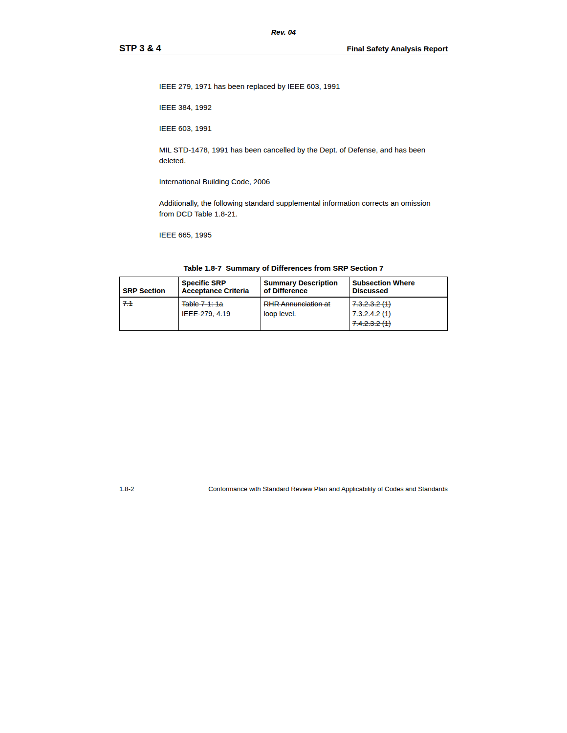Rev. 04
STP 3 & 4
Final Safety Analysis Report
IEEE 279, 1971 has been replaced by IEEE 603, 1991
IEEE 384, 1992
IEEE 603, 1991
MIL STD-1478, 1991 has been cancelled by the Dept. of Defense, and has been deleted.
International Building Code, 2006
Additionally, the following standard supplemental information corrects an omission from DCD Table 1.8-21.
IEEE 665, 1995
Table 1.8-7 Summary of Differences from SRP Section 7
| SRP Section | Specific SRP Acceptance Criteria | Summary Description of Difference | Subsection Where Discussed |
| --- | --- | --- | --- |
| 7.1 | Table 7-1: 1a IEEE-279, 4.19 | RHR Annunciation at loop level. | 7.3.2.3.2 (1) 7.3.2.4.2 (1) 7.4.2.3.2 (1) |
1.8-2
Conformance with Standard Review Plan and Applicability of Codes and Standards